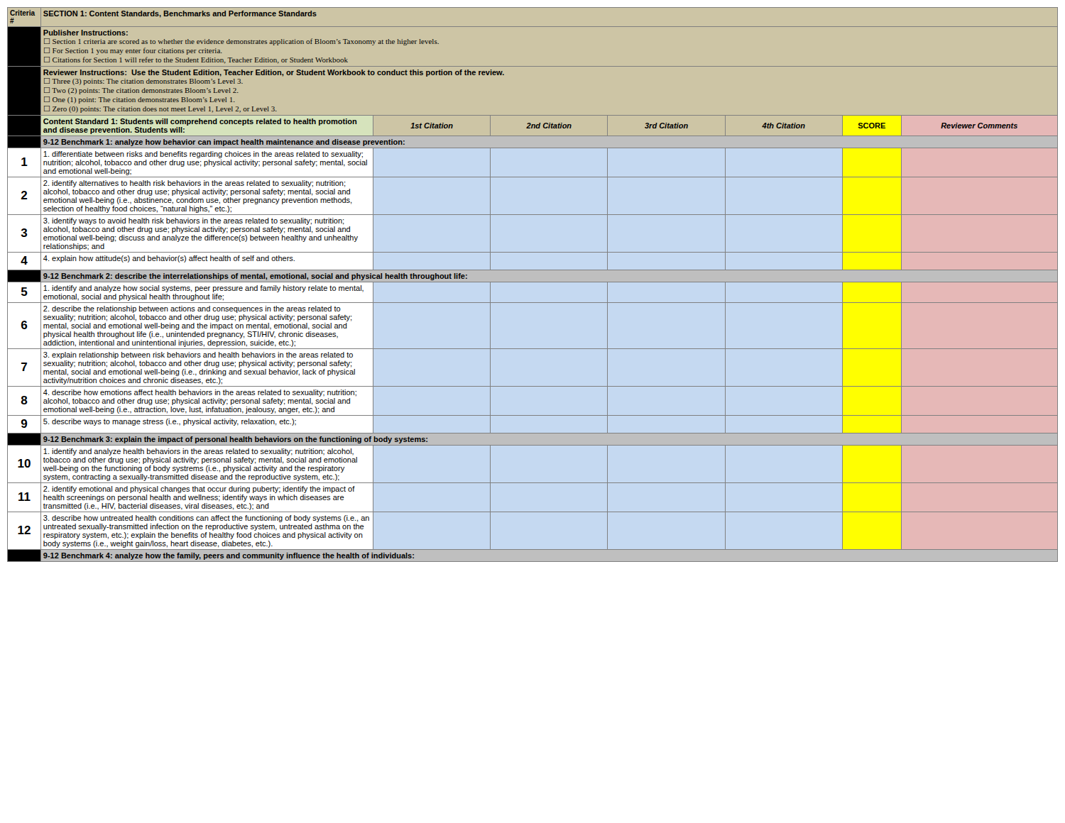| Criteria # | SECTION 1: Content Standards, Benchmarks and Performance Standards |
| | Publisher Instructions: ☐ Section 1 criteria are scored as to whether the evidence demonstrates application of Bloom’s Taxonomy at the higher levels. ☐ For Section 1 you may enter four citations per criteria. ☐ Citations for Section 1 will refer to the Student Edition, Teacher Edition, or Student Workbook |
| | Reviewer Instructions: Use the Student Edition, Teacher Edition, or Student Workbook to conduct this portion of the review. ☐ Three (3) points: The citation demonstrates Bloom’s Level 3. ☐ Two (2) points: The citation demonstrates Bloom’s Level 2. ☐ One (1) point: The citation demonstrates Bloom’s Level 1. ☐ Zero (0) points: The citation does not meet Level 1, Level 2, or Level 3. |
| | Content Standard 1: Students will comprehend concepts related to health promotion and disease prevention. Students will: | 1st Citation | 2nd Citation | 3rd Citation | 4th Citation | SCORE | Reviewer Comments |
| | 9-12 Benchmark 1: analyze how behavior can impact health maintenance and disease prevention: |
| 1 | 1. differentiate between risks and benefits regarding choices in the areas related to sexuality; nutrition; alcohol, tobacco and other drug use; physical activity; personal safety; mental, social and emotional well-being; | | | | | | |
| 2 | 2. identify alternatives to health risk behaviors in the areas related to sexuality; nutrition; alcohol, tobacco and other drug use; physical activity; personal safety; mental, social and emotional well-being (i.e., abstinence, condom use, other pregnancy prevention methods, selection of healthy food choices, “natural highs,” etc.); | | | | | | |
| 3 | 3. identify ways to avoid health risk behaviors in the areas related to sexuality; nutrition; alcohol, tobacco and other drug use; physical activity; personal safety; mental, social and emotional well-being; discuss and analyze the difference(s) between healthy and unhealthy relationships; and | | | | | | |
| 4 | 4. explain how attitude(s) and behavior(s) affect health of self and others. | | | | | | |
| | 9-12 Benchmark 2: describe the interrelationships of mental, emotional, social and physical health throughout life: |
| 5 | 1. identify and analyze how social systems, peer pressure and family history relate to mental, emotional, social and physical health throughout life; | | | | | | |
| 6 | 2. describe the relationship between actions and consequences in the areas related to sexuality; nutrition; alcohol, tobacco and other drug use; physical activity; personal safety; mental, social and emotional well-being and the impact on mental, emotional, social and physical health throughout life (i.e., unintended pregnancy, STI/HIV, chronic diseases, addiction, intentional and unintentional injuries, depression, suicide, etc.); | | | | | | |
| 7 | 3. explain relationship between risk behaviors and health behaviors in the areas related to sexuality; nutrition; alcohol, tobacco and other drug use; physical activity; personal safety; mental, social and emotional well-being (i.e., drinking and sexual behavior, lack of physical activity/nutrition choices and chronic diseases, etc.); | | | | | | |
| 8 | 4. describe how emotions affect health behaviors in the areas related to sexuality; nutrition; alcohol, tobacco and other drug use; physical activity; personal safety; mental, social and emotional well-being (i.e., attraction, love, lust, infatuation, jealousy, anger, etc.); and | | | | | | |
| 9 | 5. describe ways to manage stress (i.e., physical activity, relaxation, etc.); | | | | | | |
| | 9-12 Benchmark 3: explain the impact of personal health behaviors on the functioning of body systems: |
| 10 | 1. identify and analyze health behaviors in the areas related to sexuality; nutrition; alcohol, tobacco and other drug use; physical activity; personal safety; mental, social and emotional well-being on the functioning of body systrems (i.e., physical activity and the respiratory system, contracting a sexually-transmitted disease and the reproductive system, etc.); | | | | | | |
| 11 | 2. identify emotional and physical changes that occur during puberty; identify the impact of health screenings on personal health and wellness; identify ways in which diseases are transmitted (i.e., HIV, bacterial diseases, viral diseases, etc.); and | | | | | | |
| 12 | 3. describe how untreated health conditions can affect the functioning of body systems (i.e., an untreated sexually-transmitted infection on the reproductive system, untreated asthma on the respiratory system, etc.); explain the benefits of healthy food choices and physical activity on body systems (i.e., weight gain/loss, heart disease, diabetes, etc.). | | | | | | |
| | 9-12 Benchmark 4: analyze how the family, peers and community influence the health of individuals: |